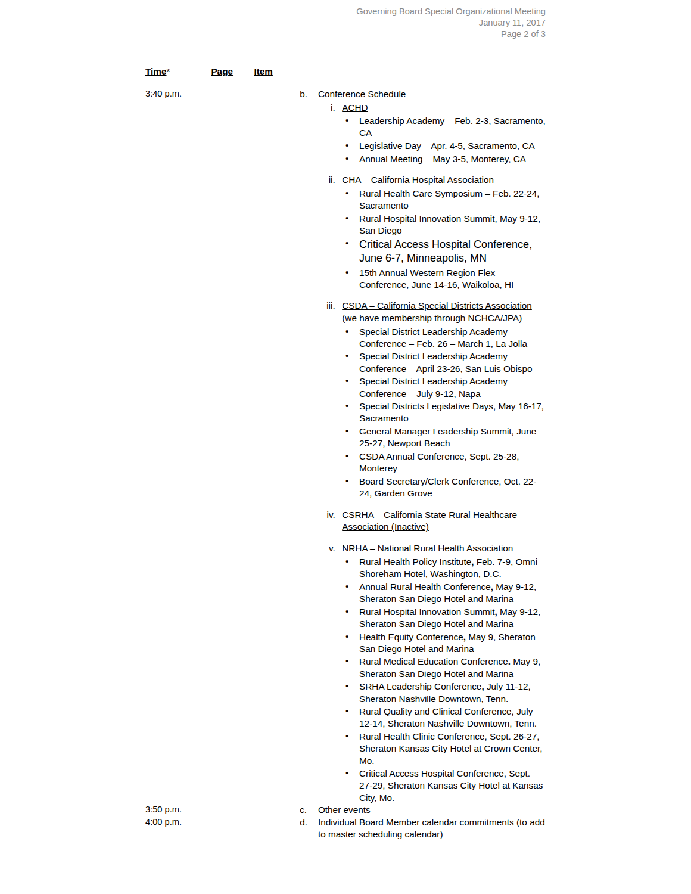Governing Board Special Organizational Meeting
January 11, 2017
Page 2 of 3
| Time * | Page | Item |
| 3:40 p.m. | | b. | Conference Schedule i. ACHD Leadership Academy – Feb. 2-3, Sacramento, CA Legislative Day – Apr. 4-5, Sacramento, CA Annual Meeting – May 3-5, Monterey, CA ii. CHA – California Hospital Association Rural Health Care Symposium – Feb. 22-24, Sacramento Rural Hospital Innovation Summit, May 9-12, San Diego Critical Access Hospital Conference, June 6-7, Minneapolis, MN 15th Annual Western Region Flex Conference, June 14-16, Waikoloa, HI iii. CSDA – California Special Districts Association (we have membership through NCHCA/JPA) Special District Leadership Academy Conference – Feb. 26 – March 1, La Jolla Special District Leadership Academy Conference – April 23-26, San Luis Obispo Special District Leadership Academy Conference – July 9-12, Napa Special Districts Legislative Days, May 16-17, Sacramento General Manager Leadership Summit, June 25-27, Newport Beach CSDA Annual Conference, Sept. 25-28, Monterey Board Secretary/Clerk Conference, Oct. 22-24, Garden Grove iv. CSRHA – California State Rural Healthcare Association (Inactive) v. NRHA – National Rural Health Association Rural Health Policy Institute , Feb. 7-9, Omni Shoreham Hotel, Washington, D.C. Annual Rural Health Conference , May 9-12, Sheraton San Diego Hotel and Marina Rural Hospital Innovation Summit , May 9-12, Sheraton San Diego Hotel and Marina Health Equity Conference , May 9, Sheraton San Diego Hotel and Marina Rural Medical Education Conference . May 9, Sheraton San Diego Hotel and Marina SRHA Leadership Conference , July 11-12, Sheraton Nashville Downtown, Tenn. Rural Quality and Clinical Conference, July 12-14, Sheraton Nashville Downtown, Tenn. Rural Health Clinic Conference, Sept. 26-27, Sheraton Kansas City Hotel at Crown Center, Mo. Critical Access Hospital Conference, Sept. 27-29, Sheraton Kansas City Hotel at Kansas City, Mo. |
| 3:50 p.m. | | c. | Other events |
| 4:00 p.m. | | d. | Individual Board Member calendar commitments (to add to master scheduling calendar) |